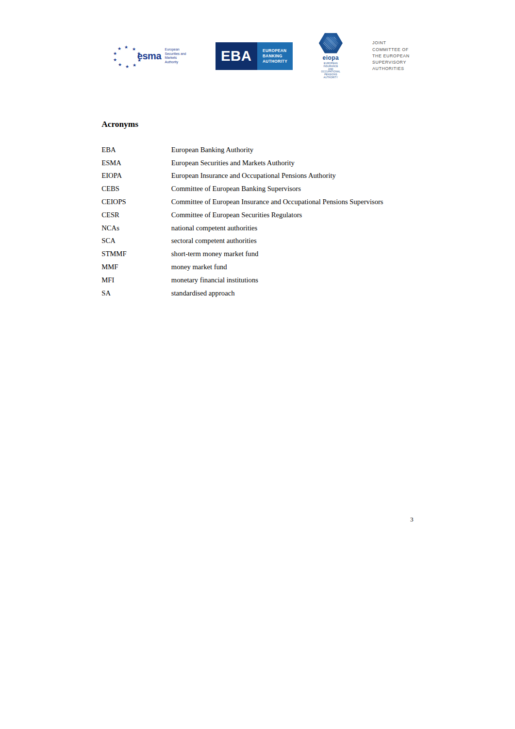★ ★ ★ ★ ★ ★ ★ ★ ★ ★
esma
European Securities and
Markets Authority
EBA
EUROPEAN
BANKING
AUTHORITY
eiopa
EUROPEAN INSURANCE
AND OCCUPATIONAL PENSIONS AUTHORITY
JOINT COMMITTEE OF THE EUROPEAN
SUPERVISORY AUTHORITIES
Acronyms
| EBA | European Banking Authority |
| ESMA | European Securities and Markets Authority |
| EIOPA | European Insurance and Occupational Pensions Authority |
| CEBS | Committee of European Banking Supervisors |
| CEIOPS | Committee of European Insurance and Occupational Pensions Supervisors |
| CESR | Committee of European Securities Regulators |
| NCAs | national competent authorities |
| SCA | sectoral competent authorities |
| STMMF | short-term money market fund |
| MMF | money market fund |
| MFI | monetary financial institutions |
| SA | standardised approach |
3